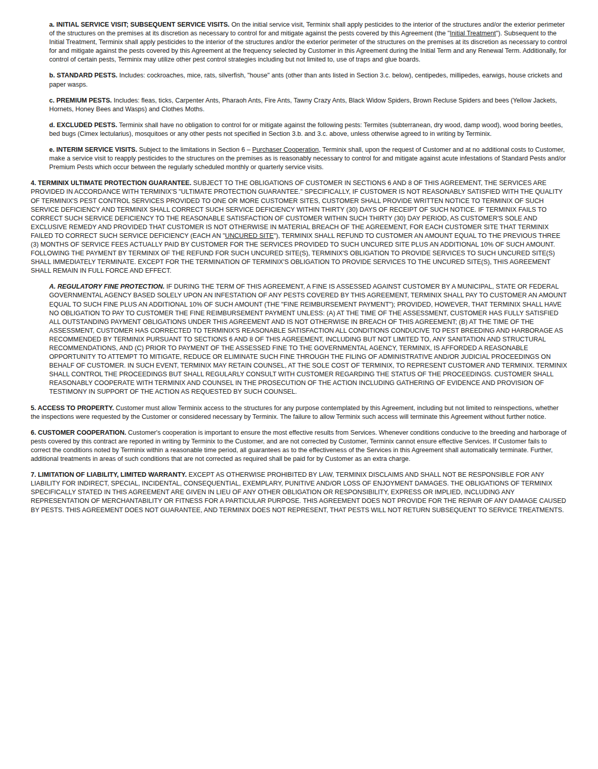a. INITIAL SERVICE VISIT; SUBSEQUENT SERVICE VISITS. On the initial service visit, Terminix shall apply pesticides to the interior of the structures and/or the exterior perimeter of the structures on the premises at its discretion as necessary to control for and mitigate against the pests covered by this Agreement (the "Initial Treatment"). Subsequent to the Initial Treatment, Terminix shall apply pesticides to the interior of the structures and/or the exterior perimeter of the structures on the premises at its discretion as necessary to control for and mitigate against the pests covered by this Agreement at the frequency selected by Customer in this Agreement during the Initial Term and any Renewal Term. Additionally, for control of certain pests, Terminix may utilize other pest control strategies including but not limited to, use of traps and glue boards.
b. STANDARD PESTS. Includes: cockroaches, mice, rats, silverfish, "house" ants (other than ants listed in Section 3.c. below), centipedes, millipedes, earwigs, house crickets and paper wasps.
c. PREMIUM PESTS. Includes: fleas, ticks, Carpenter Ants, Pharaoh Ants, Fire Ants, Tawny Crazy Ants, Black Widow Spiders, Brown Recluse Spiders and bees (Yellow Jackets, Hornets, Honey Bees and Wasps) and Clothes Moths.
d. EXCLUDED PESTS. Terminix shall have no obligation to control for or mitigate against the following pests: Termites (subterranean, dry wood, damp wood), wood boring beetles, bed bugs (Cimex lectularius), mosquitoes or any other pests not specified in Section 3.b. and 3.c. above, unless otherwise agreed to in writing by Terminix.
e. INTERIM SERVICE VISITS. Subject to the limitations in Section 6 – Purchaser Cooperation, Terminix shall, upon the request of Customer and at no additional costs to Customer, make a service visit to reapply pesticides to the structures on the premises as is reasonably necessary to control for and mitigate against acute infestations of Standard Pests and/or Premium Pests which occur between the regularly scheduled monthly or quarterly service visits.
4. TERMINIX ULTIMATE PROTECTION GUARANTEE. SUBJECT TO THE OBLIGATIONS OF CUSTOMER IN SECTIONS 6 AND 8 OF THIS AGREEMENT, THE SERVICES ARE PROVIDED IN ACCORDANCE WITH TERMINIX'S "ULTIMATE PROTECTION GUARANTEE." SPECIFICALLY, IF CUSTOMER IS NOT REASONABLY SATISFIED WITH THE QUALITY OF TERMINIX'S PEST CONTROL SERVICES PROVIDED TO ONE OR MORE CUSTOMER SITES, CUSTOMER SHALL PROVIDE WRITTEN NOTICE TO TERMINIX OF SUCH SERVICE DEFICIENCY AND TERMINIX SHALL CORRECT SUCH SERVICE DEFICIENCY WITHIN THIRTY (30) DAYS OF RECEIPT OF SUCH NOTICE. IF TERMINIX FAILS TO CORRECT SUCH SERVICE DEFICIENCY TO THE REASONABLE SATISFACTION OF CUSTOMER WITHIN SUCH THIRTY (30) DAY PERIOD, AS CUSTOMER'S SOLE AND EXCLUSIVE REMEDY AND PROVIDED THAT CUSTOMER IS NOT OTHERWISE IN MATERIAL BREACH OF THE AGREEMENT, FOR EACH CUSTOMER SITE THAT TERMINIX FAILED TO CORRECT SUCH SERVICE DEFICIENCY (EACH AN "UNCURED SITE"), TERMINIX SHALL REFUND TO CUSTOMER AN AMOUNT EQUAL TO THE PREVIOUS THREE (3) MONTHS OF SERVICE FEES ACTUALLY PAID BY CUSTOMER FOR THE SERVICES PROVIDED TO SUCH UNCURED SITE PLUS AN ADDITIONAL 10% OF SUCH AMOUNT. FOLLOWING THE PAYMENT BY TERMINIX OF THE REFUND FOR SUCH UNCURED SITE(S), TERMINIX'S OBLIGATION TO PROVIDE SERVICES TO SUCH UNCURED SITE(S) SHALL IMMEDIATELY TERMINATE. EXCEPT FOR THE TERMINATION OF TERMINIX'S OBLIGATION TO PROVIDE SERVICES TO THE UNCURED SITE(S), THIS AGREEMENT SHALL REMAIN IN FULL FORCE AND EFFECT.
A. REGULATORY FINE PROTECTION. IF DURING THE TERM OF THIS AGREEMENT, A FINE IS ASSESSED AGAINST CUSTOMER BY A MUNICIPAL, STATE OR FEDERAL GOVERNMENTAL AGENCY BASED SOLELY UPON AN INFESTATION OF ANY PESTS COVERED BY THIS AGREEMENT, TERMINIX SHALL PAY TO CUSTOMER AN AMOUNT EQUAL TO SUCH FINE PLUS AN ADDITIONAL 10% OF SUCH AMOUNT (THE "FINE REIMBURSEMENT PAYMENT"); PROVIDED, HOWEVER, THAT TERMINIX SHALL HAVE NO OBLIGATION TO PAY TO CUSTOMER THE FINE REIMBURSEMENT PAYMENT UNLESS: (A) AT THE TIME OF THE ASSESSMENT, CUSTOMER HAS FULLY SATISFIED ALL OUTSTANDING PAYMENT OBLIGATIONS UNDER THIS AGREEMENT AND IS NOT OTHERWISE IN BREACH OF THIS AGREEMENT; (B) AT THE TIME OF THE ASSESSMENT, CUSTOMER HAS CORRECTED TO TERMINIX'S REASONABLE SATISFACTION ALL CONDITIONS CONDUCIVE TO PEST BREEDING AND HARBORAGE AS RECOMMENDED BY TERMINIX PURSUANT TO SECTIONS 6 AND 8 OF THIS AGREEMENT, INCLUDING BUT NOT LIMITED TO, ANY SANITATION AND STRUCTURAL RECOMMENDATIONS, AND (C) PRIOR TO PAYMENT OF THE ASSESSED FINE TO THE GOVERNMENTAL AGENCY, TERMINIX, IS AFFORDED A REASONABLE OPPORTUNITY TO ATTEMPT TO MITIGATE, REDUCE OR ELIMINATE SUCH FINE THROUGH THE FILING OF ADMINISTRATIVE AND/OR JUDICIAL PROCEEDINGS ON BEHALF OF CUSTOMER. IN SUCH EVENT, TERMINIX MAY RETAIN COUNSEL, AT THE SOLE COST OF TERMINIX, TO REPRESENT CUSTOMER AND TERMINIX. TERMINIX SHALL CONTROL THE PROCEEDINGS BUT SHALL REGULARLY CONSULT WITH CUSTOMER REGARDING THE STATUS OF THE PROCEEDINGS. CUSTOMER SHALL REASONABLY COOPERATE WITH TERMINIX AND COUNSEL IN THE PROSECUTION OF THE ACTION INCLUDING GATHERING OF EVIDENCE AND PROVISION OF TESTIMONY IN SUPPORT OF THE ACTION AS REQUESTED BY SUCH COUNSEL.
5. ACCESS TO PROPERTY. Customer must allow Terminix access to the structures for any purpose contemplated by this Agreement, including but not limited to reinspections, whether the inspections were requested by the Customer or considered necessary by Terminix. The failure to allow Terminix such access will terminate this Agreement without further notice.
6. CUSTOMER COOPERATION. Customer's cooperation is important to ensure the most effective results from Services. Whenever conditions conducive to the breeding and harborage of pests covered by this contract are reported in writing by Terminix to the Customer, and are not corrected by Customer, Terminix cannot ensure effective Services. If Customer fails to correct the conditions noted by Terminix within a reasonable time period, all guarantees as to the effectiveness of the Services in this Agreement shall automatically terminate. Further, additional treatments in areas of such conditions that are not corrected as required shall be paid for by Customer as an extra charge.
7. LIMITATION OF LIABILITY, LIMITED WARRANTY. EXCEPT AS OTHERWISE PROHIBITED BY LAW, TERMINIX DISCLAIMS AND SHALL NOT BE RESPONSIBLE FOR ANY LIABILITY FOR INDIRECT, SPECIAL, INCIDENTAL, CONSEQUENTIAL, EXEMPLARY, PUNITIVE AND/OR LOSS OF ENJOYMENT DAMAGES. THE OBLIGATIONS OF TERMINIX SPECIFICALLY STATED IN THIS AGREEMENT ARE GIVEN IN LIEU OF ANY OTHER OBLIGATION OR RESPONSIBILITY, EXPRESS OR IMPLIED, INCLUDING ANY REPRESENTATION OF MERCHANTABILITY OR FITNESS FOR A PARTICULAR PURPOSE. THIS AGREEMENT DOES NOT PROVIDE FOR THE REPAIR OF ANY DAMAGE CAUSED BY PESTS. THIS AGREEMENT DOES NOT GUARANTEE, AND TERMINIX DOES NOT REPRESENT, THAT PESTS WILL NOT RETURN SUBSEQUENT TO SERVICE TREATMENTS.